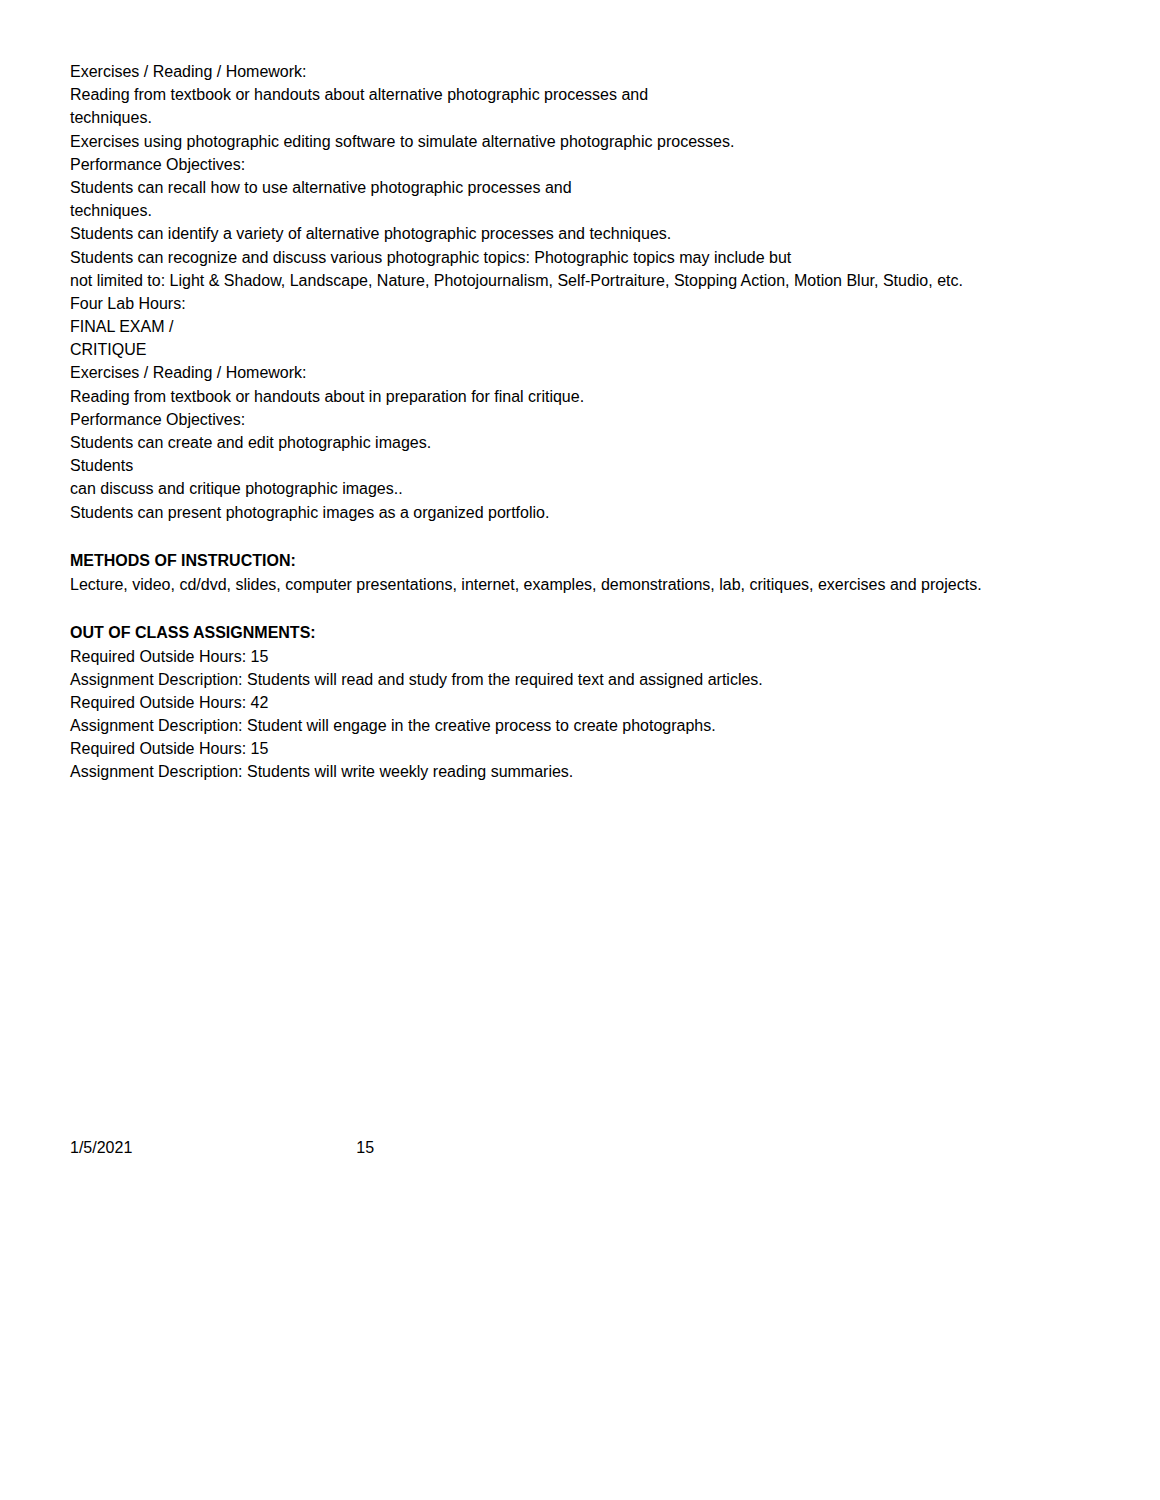Exercises / Reading / Homework:
Reading from textbook or handouts about alternative photographic processes and
techniques.
Exercises using photographic editing software to simulate alternative photographic processes.
Performance Objectives:
Students can recall how to use alternative photographic processes and
techniques.
Students can identify a variety of alternative photographic processes and techniques.
Students can recognize and discuss various photographic topics: Photographic topics may include but
not limited to: Light & Shadow, Landscape, Nature, Photojournalism, Self-Portraiture, Stopping Action, Motion Blur, Studio, etc.
Four Lab Hours:
FINAL EXAM /
CRITIQUE
Exercises / Reading / Homework:
Reading from textbook or handouts about in preparation for final critique.
Performance Objectives:
Students can create and edit photographic images.
Students
can discuss and critique photographic images..
Students can present photographic images as a organized portfolio.
METHODS OF INSTRUCTION:
Lecture, video, cd/dvd, slides, computer presentations, internet, examples, demonstrations, lab, critiques, exercises and projects.
OUT OF CLASS ASSIGNMENTS:
Required Outside Hours: 15
Assignment Description: Students will read and study from the required text and assigned articles.
Required Outside Hours: 42
Assignment Description: Student will engage in the creative process to create photographs.
Required Outside Hours: 15
Assignment Description: Students will write weekly reading summaries.
1/5/2021 15